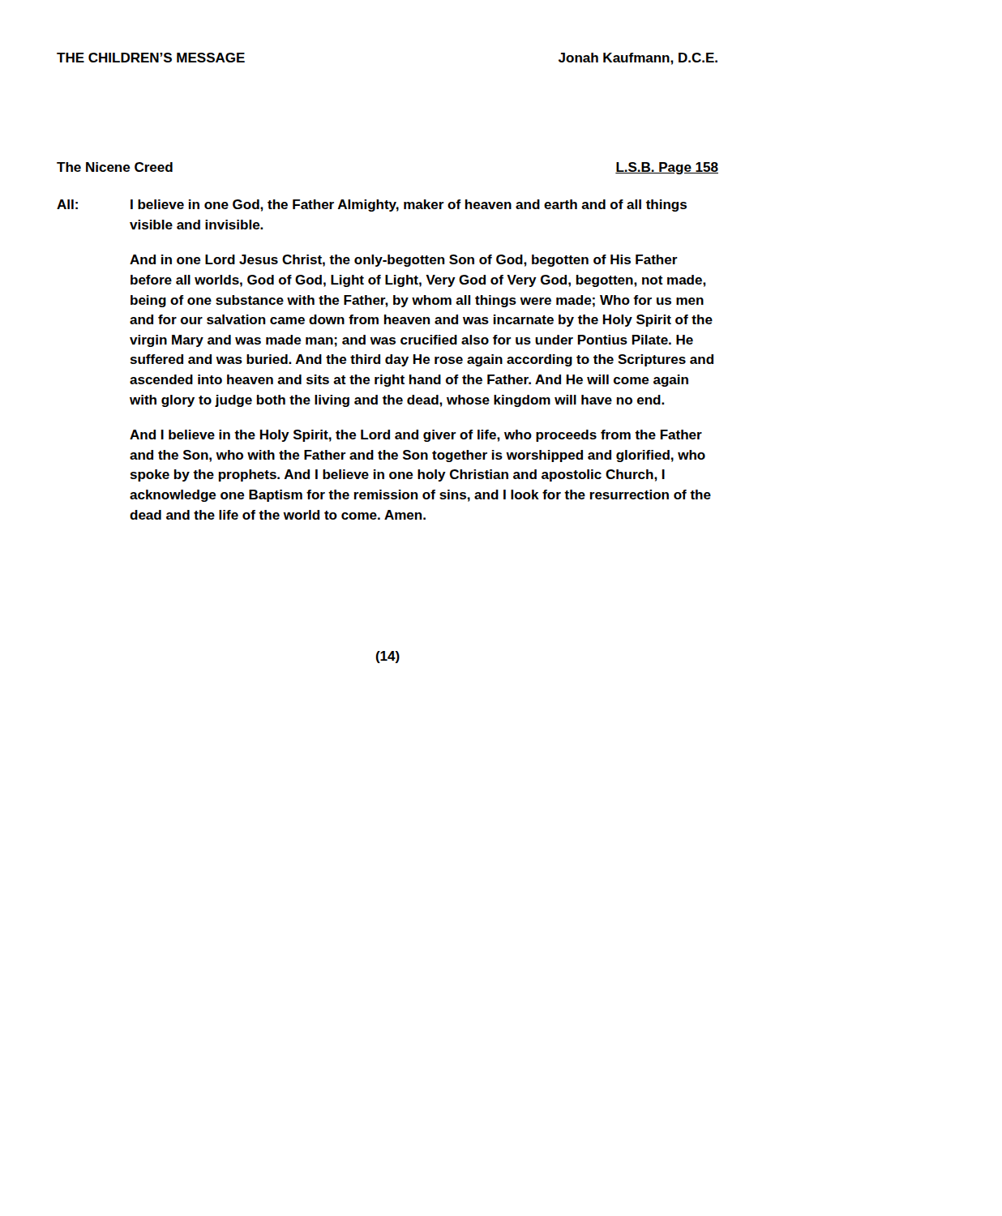The Children’s Message Jonah Kaufmann, D.C.E.
The Nicene Creed L.S.B. Page 158
All: I believe in one God, the Father Almighty, maker of heaven and earth and of all things visible and invisible.
And in one Lord Jesus Christ, the only-begotten Son of God, begotten of His Father before all worlds, God of God, Light of Light, Very God of Very God, begotten, not made, being of one substance with the Father, by whom all things were made; Who for us men and for our salvation came down from heaven and was incarnate by the Holy Spirit of the virgin Mary and was made man; and was crucified also for us under Pontius Pilate. He suffered and was buried. And the third day He rose again according to the Scriptures and ascended into heaven and sits at the right hand of the Father. And He will come again with glory to judge both the living and the dead, whose kingdom will have no end.
And I believe in the Holy Spirit, the Lord and giver of life, who proceeds from the Father and the Son, who with the Father and the Son together is worshipped and glorified, who spoke by the prophets. And I believe in one holy Christian and apostolic Church, I acknowledge one Baptism for the remission of sins, and I look for the resurrection of the dead and the life of the world to come. Amen.
(14)